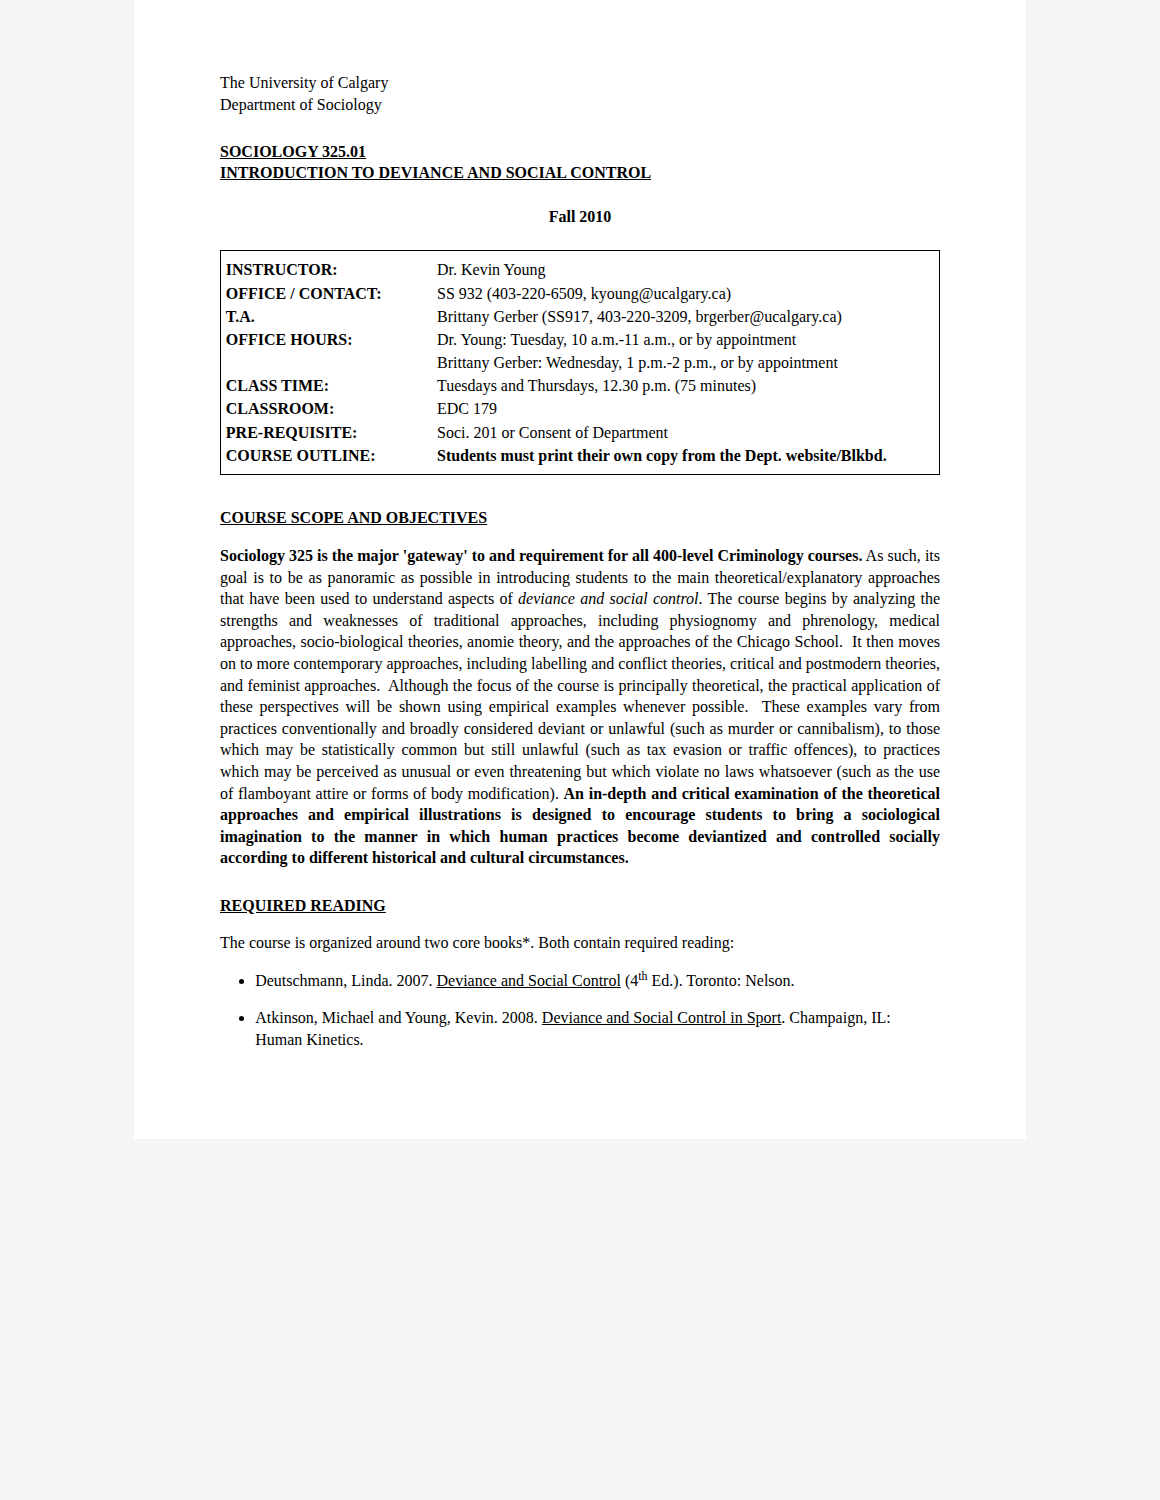The University of Calgary
Department of Sociology
SOCIOLOGY 325.01
INTRODUCTION TO DEVIANCE AND SOCIAL CONTROL
Fall 2010
| INSTRUCTOR: | Dr. Kevin Young |
| OFFICE / CONTACT: | SS 932 (403-220-6509, kyoung@ucalgary.ca) |
| T.A. | Brittany Gerber (SS917, 403-220-3209, brgerber@ucalgary.ca) |
| OFFICE HOURS: | Dr. Young: Tuesday, 10 a.m.-11 a.m., or by appointment |
| | Brittany Gerber: Wednesday, 1 p.m.-2 p.m., or by appointment |
| CLASS TIME: | Tuesdays and Thursdays, 12.30 p.m. (75 minutes) |
| CLASSROOM: | EDC 179 |
| PRE-REQUISITE: | Soci. 201 or Consent of Department |
| COURSE OUTLINE: | Students must print their own copy from the Dept. website/Blkbd. |
COURSE SCOPE AND OBJECTIVES
Sociology 325 is the major 'gateway' to and requirement for all 400-level Criminology courses. As such, its goal is to be as panoramic as possible in introducing students to the main theoretical/explanatory approaches that have been used to understand aspects of deviance and social control. The course begins by analyzing the strengths and weaknesses of traditional approaches, including physiognomy and phrenology, medical approaches, socio-biological theories, anomie theory, and the approaches of the Chicago School. It then moves on to more contemporary approaches, including labelling and conflict theories, critical and postmodern theories, and feminist approaches. Although the focus of the course is principally theoretical, the practical application of these perspectives will be shown using empirical examples whenever possible. These examples vary from practices conventionally and broadly considered deviant or unlawful (such as murder or cannibalism), to those which may be statistically common but still unlawful (such as tax evasion or traffic offences), to practices which may be perceived as unusual or even threatening but which violate no laws whatsoever (such as the use of flamboyant attire or forms of body modification). An in-depth and critical examination of the theoretical approaches and empirical illustrations is designed to encourage students to bring a sociological imagination to the manner in which human practices become deviantized and controlled socially according to different historical and cultural circumstances.
REQUIRED READING
The course is organized around two core books*. Both contain required reading:
Deutschmann, Linda. 2007. Deviance and Social Control (4th Ed.). Toronto: Nelson.
Atkinson, Michael and Young, Kevin. 2008. Deviance and Social Control in Sport. Champaign, IL: Human Kinetics.